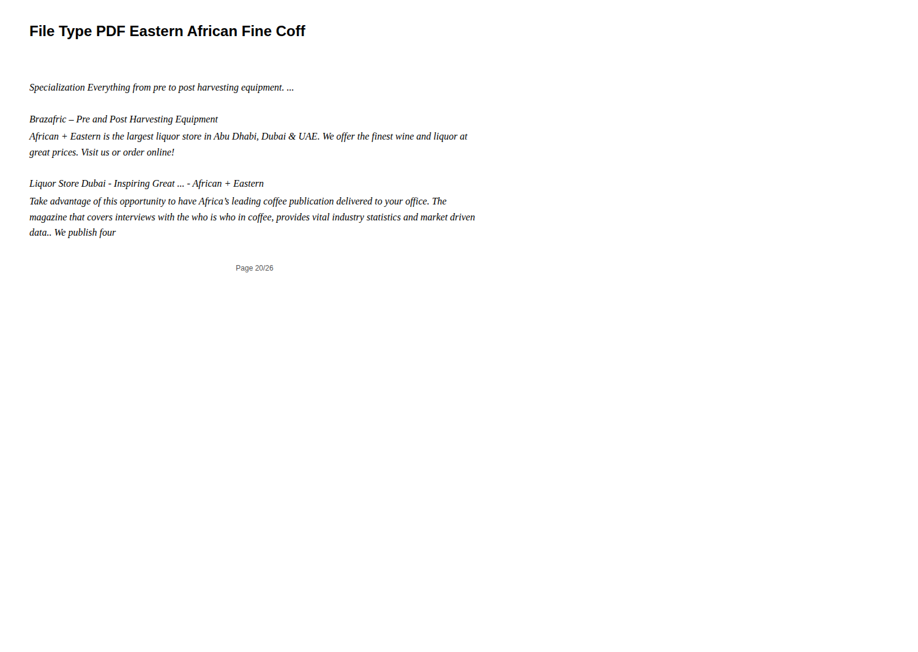File Type PDF Eastern African Fine Coff
Specialization Everything from pre to post harvesting equipment. ...
Brazafric – Pre and Post Harvesting Equipment
African + Eastern is the largest liquor store in Abu Dhabi, Dubai & UAE. We offer the finest wine and liquor at great prices. Visit us or order online!
Liquor Store Dubai - Inspiring Great ... - African + Eastern
Take advantage of this opportunity to have Africa’s leading coffee publication delivered to your office. The magazine that covers interviews with the who is who in coffee, provides vital industry statistics and market driven data.. We publish four
Page 20/26